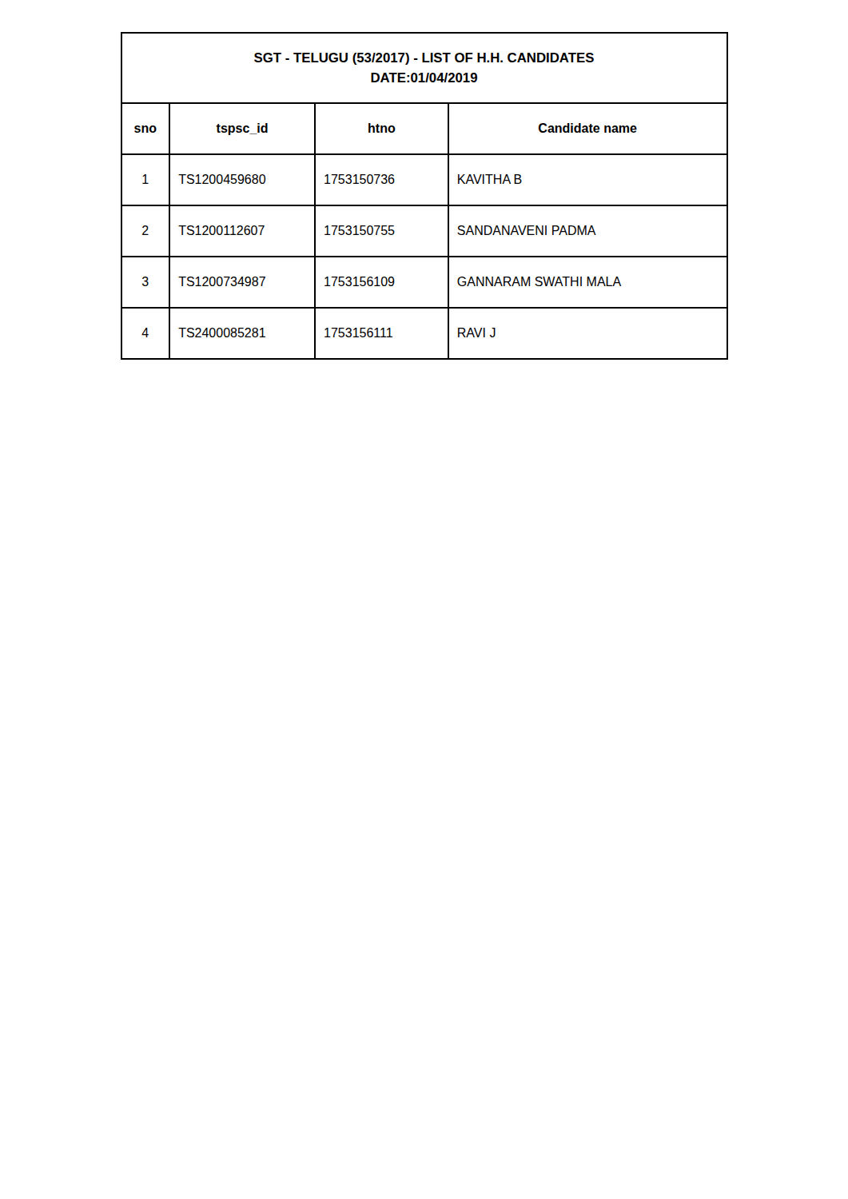SGT - TELUGU (53/2017) - LIST OF H.H. CANDIDATES DATE:01/04/2019
| sno | tspsc_id | htno | Candidate name |
| --- | --- | --- | --- |
| 1 | TS1200459680 | 1753150736 | KAVITHA B |
| 2 | TS1200112607 | 1753150755 | SANDANAVENI PADMA |
| 3 | TS1200734987 | 1753156109 | GANNARAM SWATHI MALA |
| 4 | TS2400085281 | 1753156111 | RAVI J |